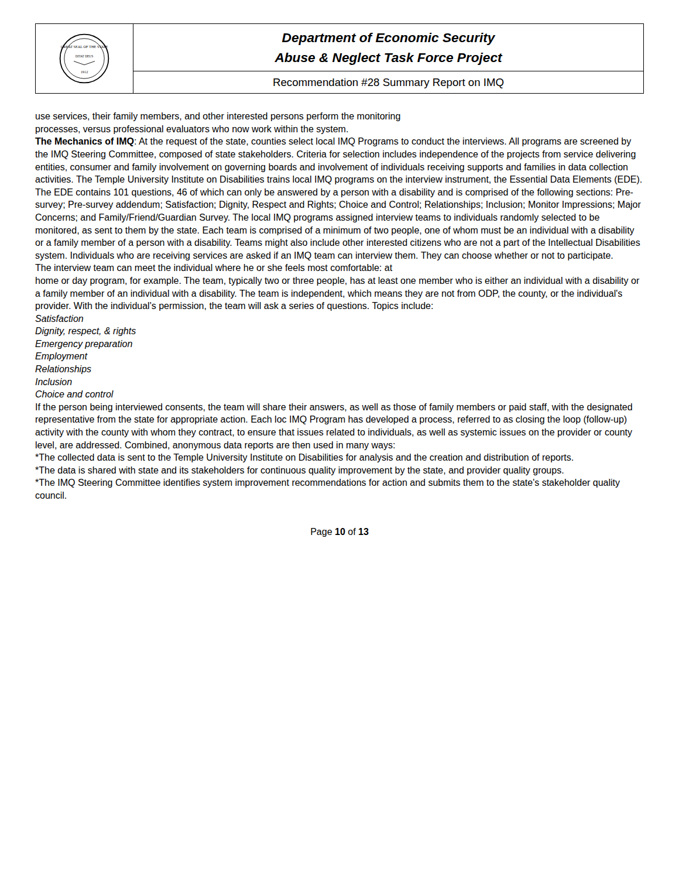| | Department of Economic Security Abuse & Neglect Task Force Project |
| Recommendation #28 Summary Report on IMQ |
use services, their family members, and other interested persons perform the monitoring
processes, versus professional evaluators who now work within the system.
The Mechanics of IMQ: At the request of the state, counties select local IMQ Programs to conduct the interviews. All programs are screened by the IMQ Steering Committee, composed of state stakeholders. Criteria for selection includes independence of the projects from service delivering entities, consumer and family involvement on governing boards and involvement of individuals receiving supports and families in data collection activities. The Temple University Institute on Disabilities trains local IMQ programs on the interview instrument, the Essential Data Elements (EDE). The EDE contains 101 questions, 46 of which can only be answered by a person with a disability and is comprised of the following sections: Pre-survey; Pre-survey addendum; Satisfaction; Dignity, Respect and Rights; Choice and Control; Relationships; Inclusion; Monitor Impressions; Major Concerns; and Family/Friend/Guardian Survey. The local IMQ programs assigned interview teams to individuals randomly selected to be monitored, as sent to them by the state. Each team is comprised of a minimum of two people, one of whom must be an individual with a disability or a family member of a person with a disability. Teams might also include other interested citizens who are not a part of the Intellectual Disabilities system. Individuals who are receiving services are asked if an IMQ team can interview them. They can choose whether or not to participate.
The interview team can meet the individual where he or she feels most comfortable: at
home or day program, for example. The team, typically two or three people, has at least one member who is either an individual with a disability or a family member of an individual with a disability. The team is independent, which means they are not from ODP, the county, or the individual's provider. With the individual's permission, the team will ask a series of questions. Topics include:
Satisfaction
Dignity, respect, & rights
Emergency preparation
Employment
Relationships
Inclusion
Choice and control
If the person being interviewed consents, the team will share their answers, as well as those of family members or paid staff, with the designated representative from the state for appropriate action. Each loc IMQ Program has developed a process, referred to as closing the loop (follow-up) activity with the county with whom they contract, to ensure that issues related to individuals, as well as systemic issues on the provider or county level, are addressed. Combined, anonymous data reports are then used in many ways:
*The collected data is sent to the Temple University Institute on Disabilities for analysis and the creation and distribution of reports.
*The data is shared with state and its stakeholders for continuous quality improvement by the state, and provider quality groups.
*The IMQ Steering Committee identifies system improvement recommendations for action and submits them to the state's stakeholder quality council.
Page 10 of 13